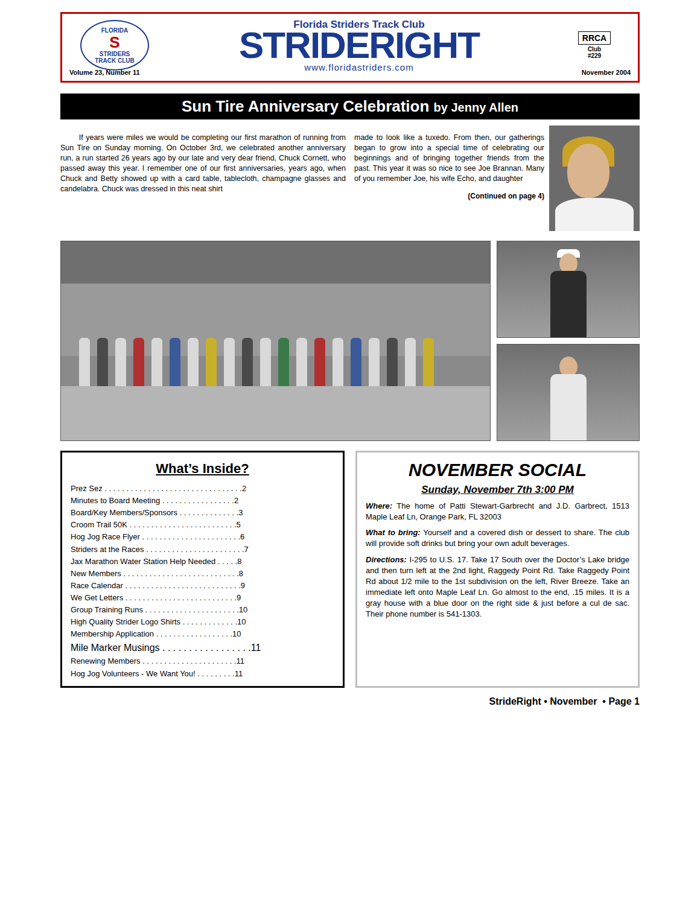FLORIDA
S
STRIDERS
TRACK CLUB
Florida Striders Track Club
STRIDERIGHT
www.floridastriders.com
RRCA
Club
#229
Volume 23, Number 11 November 2004
Sun Tire Anniversary Celebration by Jenny Allen
If years were miles we would be completing our first marathon of running from Sun Tire on Sunday morning. On October 3rd, we celebrated another anniversary run, a run started 26 years ago by our late and very dear friend, Chuck Cornett, who passed away this year. I remember one of our first anniversaries, years ago, when Chuck and Betty showed up with a card table, tablecloth, champagne glasses and candelabra. Chuck was dressed in this neat shirt
made to look like a tuxedo. From then, our gatherings began to grow into a special time of celebrating our beginnings and of bringing together friends from the past. This year it was so nice to see Joe Brannan. Many of you remember Joe, his wife Echo, and daughter
(Continued on page 4)
What’s Inside?
Prez Sez . . . . . . . . . . . . . . . . . . . . . . . . . . . . . . . .2
Minutes to Board Meeting . . . . . . . . . . . . . . . . .2
Board/Key Members/Sponsors . . . . . . . . . . . . . .3
Croom Trail 50K . . . . . . . . . . . . . . . . . . . . . . . . .5
Hog Jog Race Flyer . . . . . . . . . . . . . . . . . . . . . . .6
Striders at the Races . . . . . . . . . . . . . . . . . . . . . . .7
Jax Marathon Water Station Help Needed . . . . .8
New Members . . . . . . . . . . . . . . . . . . . . . . . . . . .8
Race Calendar . . . . . . . . . . . . . . . . . . . . . . . . . . .9
We Get Letters . . . . . . . . . . . . . . . . . . . . . . . . . .9
Group Training Runs . . . . . . . . . . . . . . . . . . . . . .10
High Quality Strider Logo Shirts . . . . . . . . . . . . .10
Membership Application . . . . . . . . . . . . . . . . . .10
Mile Marker Musings . . . . . . . . . . . . . . . . .11
Renewing Members . . . . . . . . . . . . . . . . . . . . . .11
Hog Jog Volunteers - We Want You! . . . . . . . . .11
NOVEMBER SOCIAL
Sunday, November 7th 3:00 PM
Where: The home of Patti Stewart-Garbrecht and J.D. Garbrect, 1513 Maple Leaf Ln, Orange Park, FL 32003
What to bring: Yourself and a covered dish or dessert to share. The club will provide soft drinks but bring your own adult beverages.
Directions: I-295 to U.S. 17. Take 17 South over the Doctor’s Lake bridge and then turn left at the 2nd light, Raggedy Point Rd. Take Raggedy Point Rd about 1/2 mile to the 1st subdivision on the left, River Breeze. Take an immediate left onto Maple Leaf Ln. Go almost to the end, .15 miles. It is a gray house with a blue door on the right side & just before a cul de sac. Their phone number is 541-1303.
StrideRight • November • Page 1